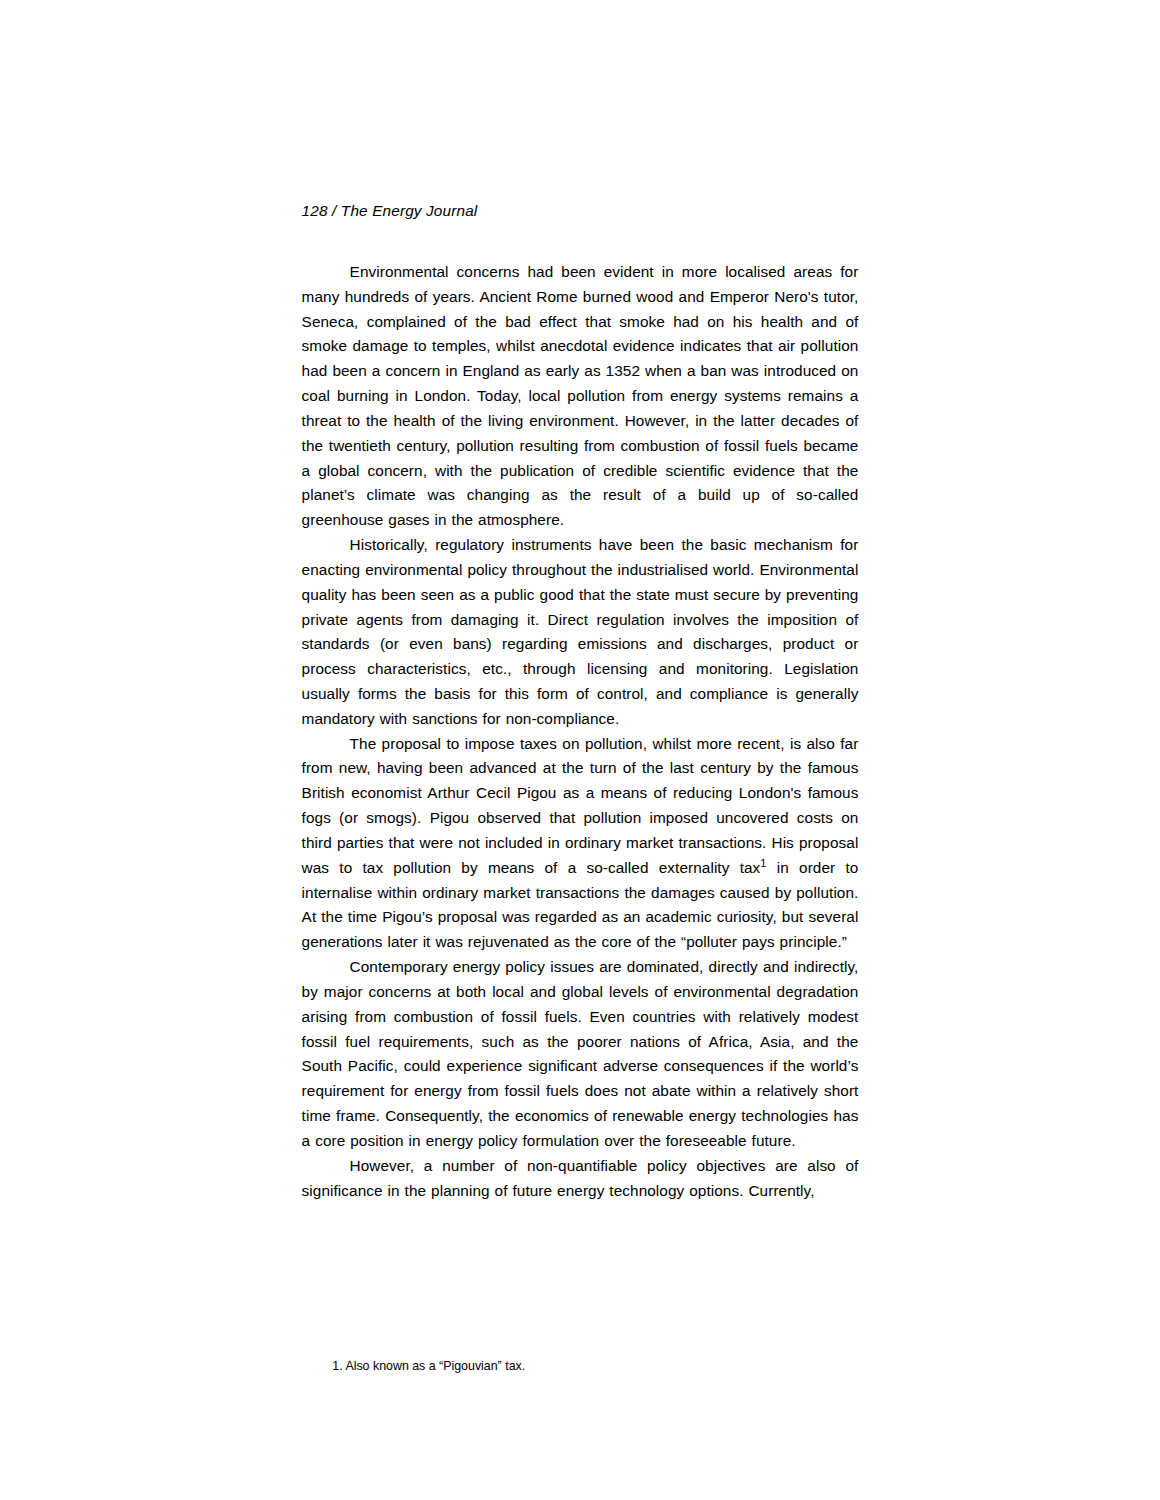128 / The Energy Journal
Environmental concerns had been evident in more localised areas for many hundreds of years. Ancient Rome burned wood and Emperor Nero's tutor, Seneca, complained of the bad effect that smoke had on his health and of smoke damage to temples, whilst anecdotal evidence indicates that air pollution had been a concern in England as early as 1352 when a ban was introduced on coal burning in London. Today, local pollution from energy systems remains a threat to the health of the living environment. However, in the latter decades of the twentieth century, pollution resulting from combustion of fossil fuels became a global concern, with the publication of credible scientific evidence that the planet’s climate was changing as the result of a build up of so-called greenhouse gases in the atmosphere.
Historically, regulatory instruments have been the basic mechanism for enacting environmental policy throughout the industrialised world. Environmental quality has been seen as a public good that the state must secure by preventing private agents from damaging it. Direct regulation involves the imposition of standards (or even bans) regarding emissions and discharges, product or process characteristics, etc., through licensing and monitoring. Legislation usually forms the basis for this form of control, and compliance is generally mandatory with sanctions for non-compliance.
The proposal to impose taxes on pollution, whilst more recent, is also far from new, having been advanced at the turn of the last century by the famous British economist Arthur Cecil Pigou as a means of reducing London's famous fogs (or smogs). Pigou observed that pollution imposed uncovered costs on third parties that were not included in ordinary market transactions. His proposal was to tax pollution by means of a so-called externality tax1 in order to internalise within ordinary market transactions the damages caused by pollution. At the time Pigou’s proposal was regarded as an academic curiosity, but several generations later it was rejuvenated as the core of the “polluter pays principle.”
Contemporary energy policy issues are dominated, directly and indirectly, by major concerns at both local and global levels of environmental degradation arising from combustion of fossil fuels. Even countries with relatively modest fossil fuel requirements, such as the poorer nations of Africa, Asia, and the South Pacific, could experience significant adverse consequences if the world’s requirement for energy from fossil fuels does not abate within a relatively short time frame. Consequently, the economics of renewable energy technologies has a core position in energy policy formulation over the foreseeable future.
However, a number of non-quantifiable policy objectives are also of significance in the planning of future energy technology options. Currently,
1. Also known as a “Pigouvian” tax.